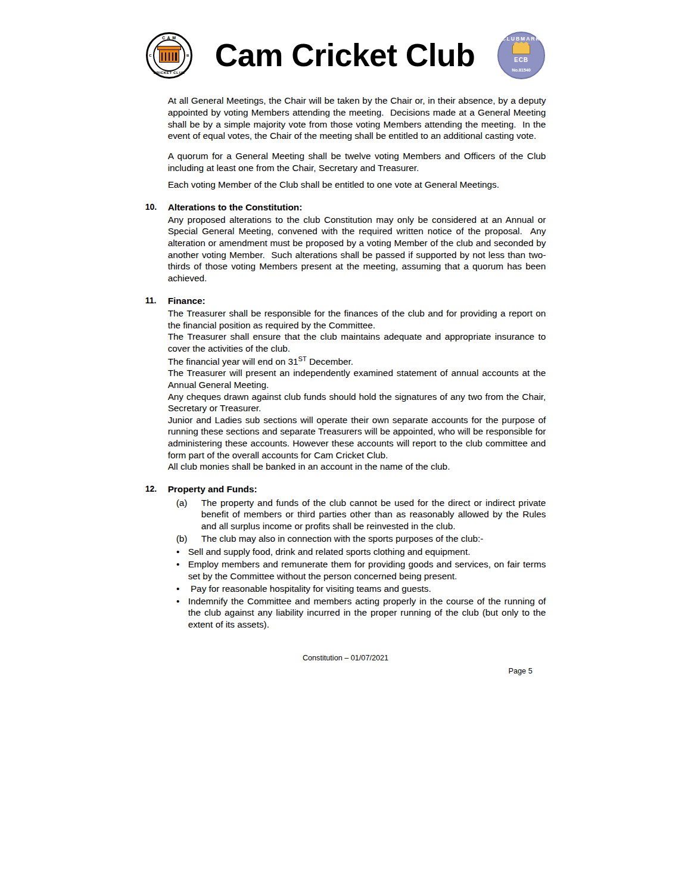C A M
C
B
CRICKET CLUB
Cam Cricket Club
CLUBMARK
ECB
No.81540
At all General Meetings, the Chair will be taken by the Chair or, in their absence, by a deputy appointed by voting Members attending the meeting. Decisions made at a General Meeting shall be by a simple majority vote from those voting Members attending the meeting. In the event of equal votes, the Chair of the meeting shall be entitled to an additional casting vote.
A quorum for a General Meeting shall be twelve voting Members and Officers of the Club including at least one from the Chair, Secretary and Treasurer.
Each voting Member of the Club shall be entitled to one vote at General Meetings.
10.
Alterations to the Constitution:
Any proposed alterations to the club Constitution may only be considered at an Annual or Special General Meeting, convened with the required written notice of the proposal. Any alteration or amendment must be proposed by a voting Member of the club and seconded by another voting Member. Such alterations shall be passed if supported by not less than two-thirds of those voting Members present at the meeting, assuming that a quorum has been achieved.
11.
Finance:
The Treasurer shall be responsible for the finances of the club and for providing a report on the financial position as required by the Committee.
The Treasurer shall ensure that the club maintains adequate and appropriate insurance to cover the activities of the club.
The financial year will end on 31ST December.
The Treasurer will present an independently examined statement of annual accounts at the Annual General Meeting.
Any cheques drawn against club funds should hold the signatures of any two from the Chair, Secretary or Treasurer.
Junior and Ladies sub sections will operate their own separate accounts for the purpose of running these sections and separate Treasurers will be appointed, who will be responsible for administering these accounts. However these accounts will report to the club committee and form part of the overall accounts for Cam Cricket Club.
All club monies shall be banked in an account in the name of the club.
12.
Property and Funds:
(a) The property and funds of the club cannot be used for the direct or indirect private benefit of members or third parties other than as reasonably allowed by the Rules and all surplus income or profits shall be reinvested in the club.
(b) The club may also in connection with the sports purposes of the club:-
•Sell and supply food, drink and related sports clothing and equipment.
•Employ members and remunerate them for providing goods and services, on fair terms set by the Committee without the person concerned being present.
• Pay for reasonable hospitality for visiting teams and guests.
•Indemnify the Committee and members acting properly in the course of the running of the club against any liability incurred in the proper running of the club (but only to the extent of its assets).
Constitution – 01/07/2021
Page 5